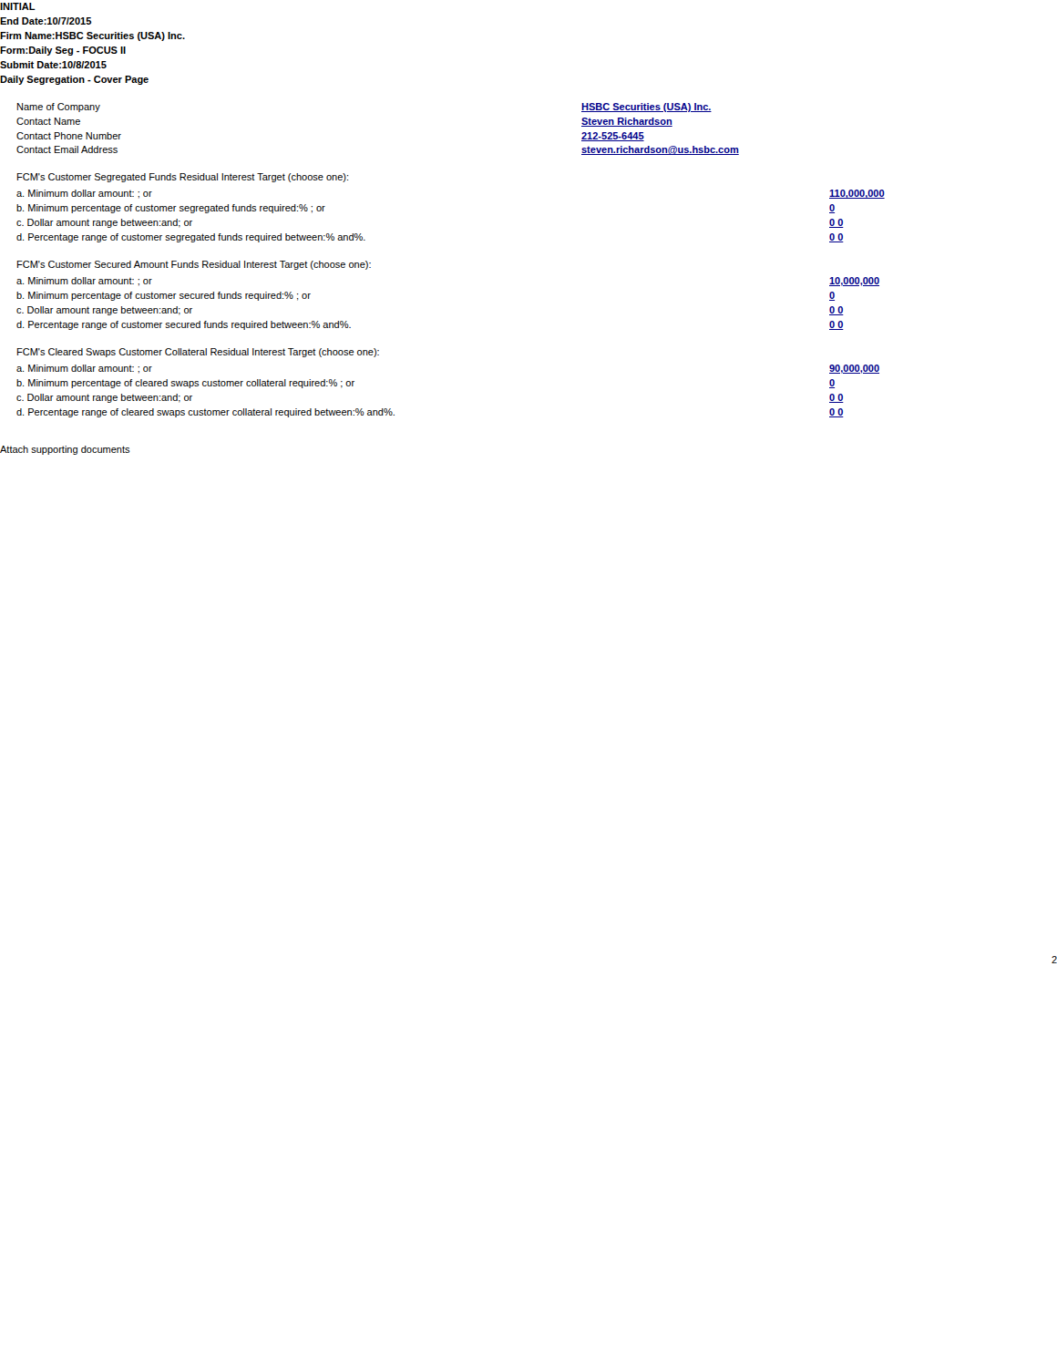INITIAL
End Date:10/7/2015
Firm Name:HSBC Securities (USA) Inc.
Form:Daily Seg - FOCUS II
Submit Date:10/8/2015
Daily Segregation - Cover Page
| Name of Company | HSBC Securities (USA) Inc. |
| Contact Name | Steven Richardson |
| Contact Phone Number | 212-525-6445 |
| Contact Email Address | steven.richardson@us.hsbc.com |
FCM's Customer Segregated Funds Residual Interest Target (choose one):
a. Minimum dollar amount: ; or
110,000,000
b. Minimum percentage of customer segregated funds required:% ; or
0
c. Dollar amount range between:and; or
0 0
d. Percentage range of customer segregated funds required between:% and%.
0 0
FCM's Customer Secured Amount Funds Residual Interest Target (choose one):
a. Minimum dollar amount: ; or
10,000,000
b. Minimum percentage of customer secured funds required:% ; or
0
c. Dollar amount range between:and; or
0 0
d. Percentage range of customer secured funds required between:% and%.
0 0
FCM's Cleared Swaps Customer Collateral Residual Interest Target (choose one):
a. Minimum dollar amount: ; or
90,000,000
b. Minimum percentage of cleared swaps customer collateral required:% ; or
0
c. Dollar amount range between:and; or
0 0
d. Percentage range of cleared swaps customer collateral required between:% and%.
0 0
Attach supporting documents
2